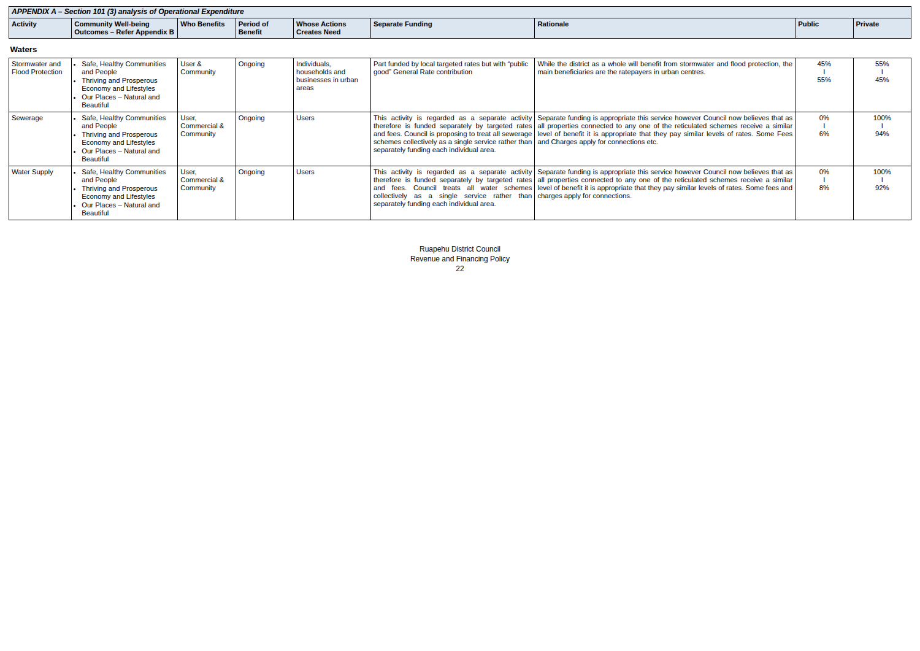| APPENDIX A – Section 101 (3) analysis of Operational Expenditure |
| Activity | Community Well-being Outcomes – Refer Appendix B | Who Benefits | Period of Benefit | Whose Actions Creates Need | Separate Funding | Rationale | Public | Private |
| Waters |
| Stormwater and Flood Protection | Safe, Healthy Communities and People Thriving and Prosperous Economy and Lifestyles Our Places – Natural and Beautiful | User & Community | Ongoing | Individuals, households and businesses in urban areas | Part funded by local targeted rates but with “public good” General Rate contribution | While the district as a whole will benefit from stormwater and flood protection, the main beneficiaries are the ratepayers in urban centres. | 45% I 55% | 55% I 45% |
| Sewerage | Safe, Healthy Communities and People Thriving and Prosperous Economy and Lifestyles Our Places – Natural and Beautiful | User, Commercial & Community | Ongoing | Users | This activity is regarded as a separate activity therefore is funded separately by targeted rates and fees. Council is proposing to treat all sewerage schemes collectively as a single service rather than separately funding each individual area. | Separate funding is appropriate this service however Council now believes that as all properties connected to any one of the reticulated schemes receive a similar level of benefit it is appropriate that they pay similar levels of rates. Some Fees and Charges apply for connections etc. | 0% I 6% | 100% I 94% |
| Water Supply | Safe, Healthy Communities and People Thriving and Prosperous Economy and Lifestyles Our Places – Natural and Beautiful | User, Commercial & Community | Ongoing | Users | This activity is regarded as a separate activity therefore is funded separately by targeted rates and fees. Council treats all water schemes collectively as a single service rather than separately funding each individual area. | Separate funding is appropriate this service however Council now believes that as all properties connected to any one of the reticulated schemes receive a similar level of benefit it is appropriate that they pay similar levels of rates. Some fees and charges apply for connections. | 0% I 8% | 100% I 92% |
Ruapehu District Council
Revenue and Financing Policy
22